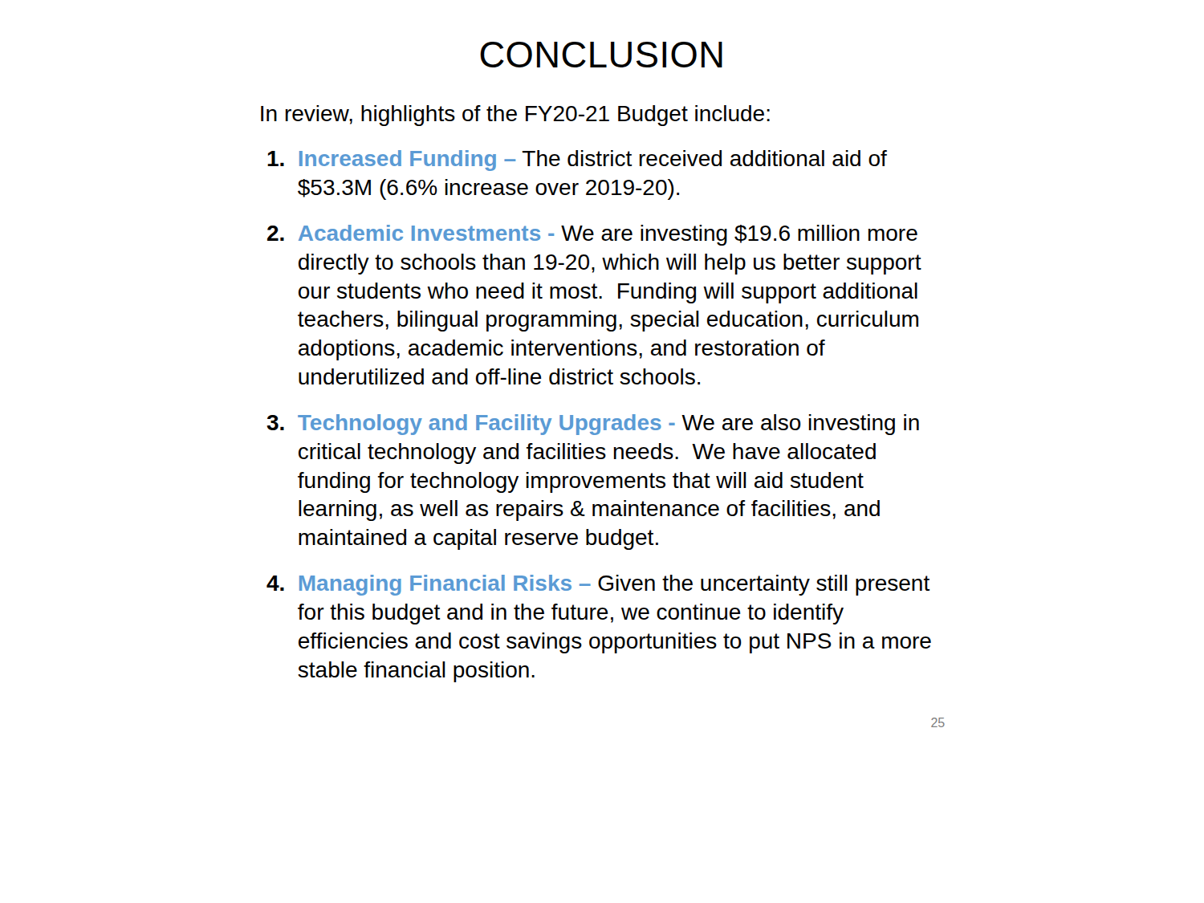CONCLUSION
In review, highlights of the FY20-21 Budget include:
Increased Funding – The district received additional aid of $53.3M (6.6% increase over 2019-20).
Academic Investments - We are investing $19.6 million more directly to schools than 19-20, which will help us better support our students who need it most. Funding will support additional teachers, bilingual programming, special education, curriculum adoptions, academic interventions, and restoration of underutilized and off-line district schools.
Technology and Facility Upgrades - We are also investing in critical technology and facilities needs. We have allocated funding for technology improvements that will aid student learning, as well as repairs & maintenance of facilities, and maintained a capital reserve budget.
Managing Financial Risks – Given the uncertainty still present for this budget and in the future, we continue to identify efficiencies and cost savings opportunities to put NPS in a more stable financial position.
25